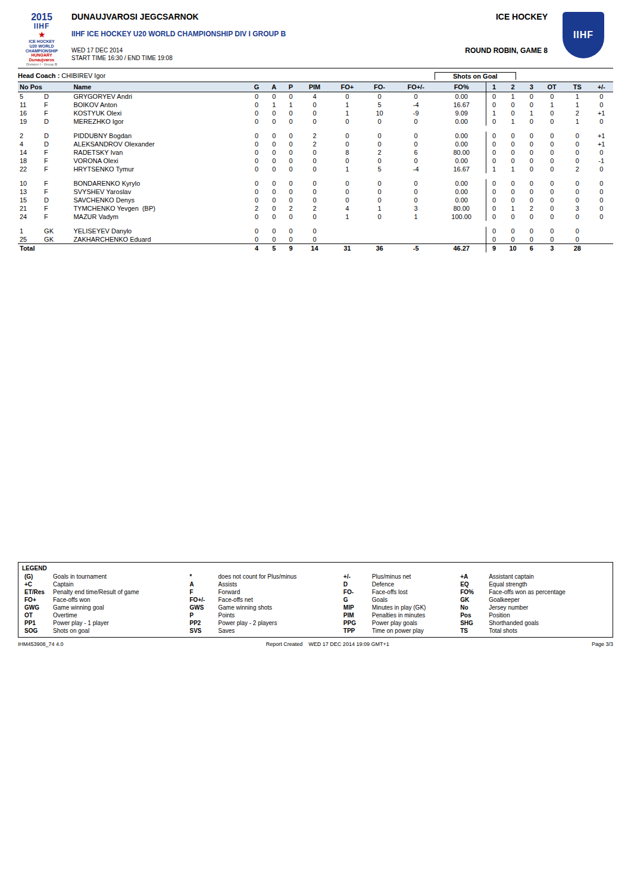2015
IIHF
★
ICE HOCKEY
U20 WORLD
CHAMPIONSHIP
HUNGARY
Dunaujvaros
Division I - Group B
DUNAUJVAROSI JEGCSARNOK
ICE HOCKEY
IIHF ICE HOCKEY U20 WORLD CHAMPIONSHIP DIV I GROUP B
WED 17 DEC 2014
START TIME 16:30 / END TIME 19:08
ROUND ROBIN, GAME 8
IIHF
Head Coach : CHIBIREV Igor
Shots on Goal
| No Pos | Name | G | A | P | PIM | FO+ | FO- | FO+/- | FO% | 1 | 2 | 3 | OT | TS | +/- |
| --- | --- | --- | --- | --- | --- | --- | --- | --- | --- | --- | --- | --- | --- | --- | --- |
| 5 | D | GRYGORYEV Andri | 0 | 0 | 0 | 4 | 0 | 0 | 0 | 0.00 | 0 | 1 | 0 | 0 | 1 | 0 |
| 11 | F | BOIKOV Anton | 0 | 1 | 1 | 0 | 1 | 5 | -4 | 16.67 | 0 | 0 | 0 | 1 | 1 | 0 |
| 16 | F | KOSTYUK Olexi | 0 | 0 | 0 | 0 | 1 | 10 | -9 | 9.09 | 1 | 0 | 1 | 0 | 2 | +1 |
| 19 | D | MEREZHKO Igor | 0 | 0 | 0 | 0 | 0 | 0 | 0 | 0.00 | 0 | 1 | 0 | 0 | 1 | 0 |
| 2 | D | PIDDUBNY Bogdan | 0 | 0 | 0 | 2 | 0 | 0 | 0 | 0.00 | 0 | 0 | 0 | 0 | 0 | +1 |
| 4 | D | ALEKSANDROV Olexander | 0 | 0 | 0 | 2 | 0 | 0 | 0 | 0.00 | 0 | 0 | 0 | 0 | 0 | +1 |
| 14 | F | RADETSKY Ivan | 0 | 0 | 0 | 0 | 8 | 2 | 6 | 80.00 | 0 | 0 | 0 | 0 | 0 | 0 |
| 18 | F | VORONA Olexi | 0 | 0 | 0 | 0 | 0 | 0 | 0 | 0.00 | 0 | 0 | 0 | 0 | 0 | -1 |
| 22 | F | HRYTSENKO Tymur | 0 | 0 | 0 | 0 | 1 | 5 | -4 | 16.67 | 1 | 1 | 0 | 0 | 2 | 0 |
| 10 | F | BONDARENKO Kyrylo | 0 | 0 | 0 | 0 | 0 | 0 | 0 | 0.00 | 0 | 0 | 0 | 0 | 0 | 0 |
| 13 | F | SVYSHEV Yaroslav | 0 | 0 | 0 | 0 | 0 | 0 | 0 | 0.00 | 0 | 0 | 0 | 0 | 0 | 0 |
| 15 | D | SAVCHENKO Denys | 0 | 0 | 0 | 0 | 0 | 0 | 0 | 0.00 | 0 | 0 | 0 | 0 | 0 | 0 |
| 21 | F | TYMCHENKO Yevgen (BP) | 2 | 0 | 2 | 2 | 4 | 1 | 3 | 80.00 | 0 | 1 | 2 | 0 | 3 | 0 |
| 24 | F | MAZUR Vadym | 0 | 0 | 0 | 0 | 1 | 0 | 1 | 100.00 | 0 | 0 | 0 | 0 | 0 | 0 |
| 1 | GK | YELISEYEV Danylo | 0 | 0 | 0 | 0 | | | | | 0 | 0 | 0 | 0 | 0 | |
| 25 | GK | ZAKHARCHENKO Eduard | 0 | 0 | 0 | 0 | | | | | 0 | 0 | 0 | 0 | 0 | |
| Total | | 4 | 5 | 9 | 14 | 31 | 36 | -5 | 46.27 | 9 | 10 | 6 | 3 | 28 | |
LEGEND
| (G) | Goals in tournament | * | does not count for Plus/minus | +/- | Plus/minus net | +A | Assistant captain |
| +C | Captain | A | Assists | D | Defence | EQ | Equal strength |
| ET/Res | Penalty end time/Result of game | F | Forward | FO- | Face-offs lost | FO% | Face-offs won as percentage |
| FO+ | Face-offs won | FO+/- | Face-offs net | G | Goals | GK | Goalkeeper |
| GWG | Game winning goal | GWS | Game winning shots | MIP | Minutes in play (GK) | No | Jersey number |
| OT | Overtime | P | Points | PIM | Penalties in minutes | Pos | Position |
| PP1 | Power play - 1 player | PP2 | Power play - 2 players | PPG | Power play goals | SHG | Shorthanded goals |
| SOG | Shots on goal | SVS | Saves | TPP | Time on power play | TS | Total shots |
IHM453908_74 4.0
Report Created WED 17 DEC 2014 19:09 GMT+1
Page 3/3